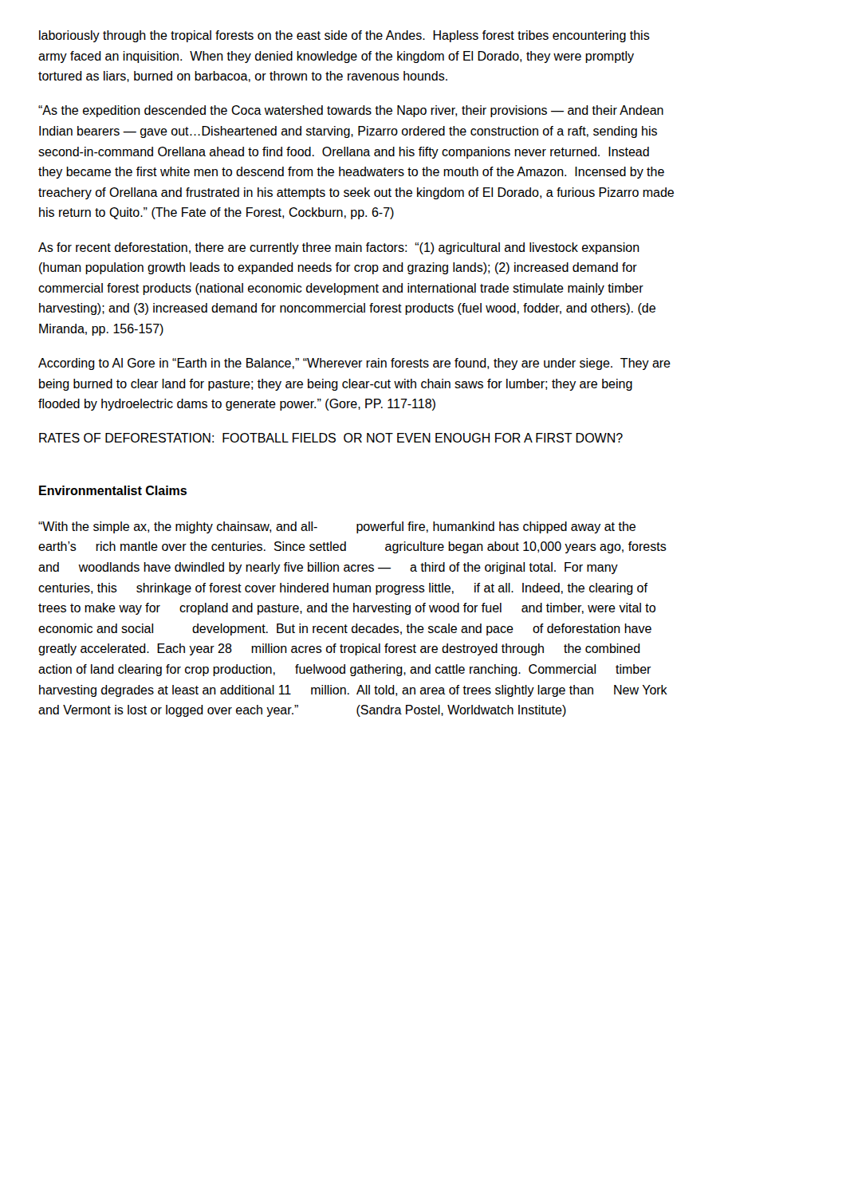laboriously through the tropical forests on the east side of the Andes. Hapless forest tribes encountering this army faced an inquisition. When they denied knowledge of the kingdom of El Dorado, they were promptly tortured as liars, burned on barbacoa, or thrown to the ravenous hounds.
“As the expedition descended the Coca watershed towards the Napo river, their provisions — and their Andean Indian bearers — gave out…Disheartened and starving, Pizarro ordered the construction of a raft, sending his second-in-command Orellana ahead to find food. Orellana and his fifty companions never returned. Instead they became the first white men to descend from the headwaters to the mouth of the Amazon. Incensed by the treachery of Orellana and frustrated in his attempts to seek out the kingdom of El Dorado, a furious Pizarro made his return to Quito.” (The Fate of the Forest, Cockburn, pp. 6-7)
As for recent deforestation, there are currently three main factors: “(1) agricultural and livestock expansion (human population growth leads to expanded needs for crop and grazing lands); (2) increased demand for commercial forest products (national economic development and international trade stimulate mainly timber harvesting); and (3) increased demand for noncommercial forest products (fuel wood, fodder, and others). (de Miranda, pp. 156-157)
According to Al Gore in “Earth in the Balance,” “Wherever rain forests are found, they are under siege. They are being burned to clear land for pasture; they are being clear-cut with chain saws for lumber; they are being flooded by hydroelectric dams to generate power.” (Gore, PP. 117-118)
RATES OF DEFORESTATION: FOOTBALL FIELDS OR NOT EVEN ENOUGH FOR A FIRST DOWN?
Environmentalist Claims
“With the simple ax, the mighty chainsaw, and all- powerful fire, humankind has chipped away at the earth’s rich mantle over the centuries. Since settled agriculture began about 10,000 years ago, forests and woodlands have dwindled by nearly five billion acres — a third of the original total. For many centuries, this shrinkage of forest cover hindered human progress little, if at all. Indeed, the clearing of trees to make way for cropland and pasture, and the harvesting of wood for fuel and timber, were vital to economic and social development. But in recent decades, the scale and pace of deforestation have greatly accelerated. Each year 28 million acres of tropical forest are destroyed through the combined action of land clearing for crop production, fuelwood gathering, and cattle ranching. Commercial timber harvesting degrades at least an additional 11 million. All told, an area of trees slightly large than New York and Vermont is lost or logged over each year.” (Sandra Postel, Worldwatch Institute)